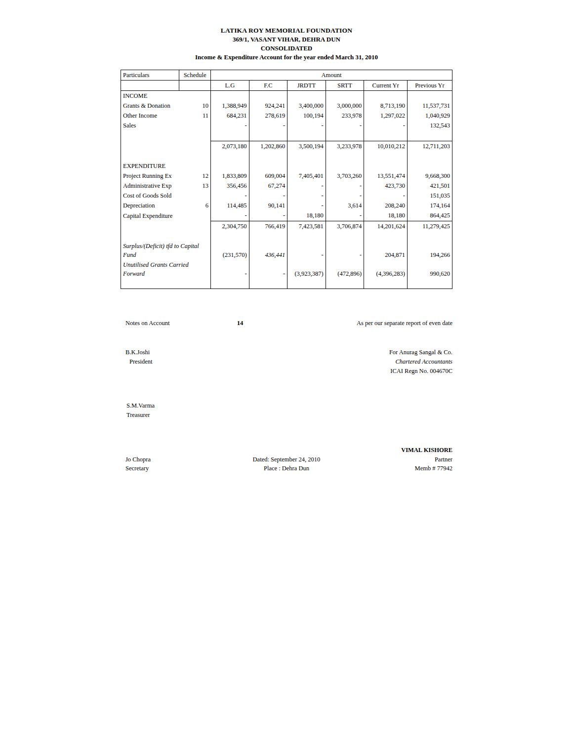LATIKA ROY MEMORIAL FOUNDATION
369/1, VASANT VIHAR, DEHRA DUN
CONSOLIDATED
Income & Expenditure Account for the year ended March 31, 2010
| Particulars | Schedule | Amount |
| | | L.G | F.C | JRDTT | SRTT | Current Yr | Previous Yr |
| INCOME | | | | | | | |
| Grants & Donation | 10 | 1,388,949 | 924,241 | 3,400,000 | 3,000,000 | 8,713,190 | 11,537,731 |
| Other Income | 11 | 684,231 | 278,619 | 100,194 | 233,978 | 1,297,022 | 1,040,929 |
| Sales | | - | - | - | - | - | 132,543 |
| | | 2,073,180 | 1,202,860 | 3,500,194 | 3,233,978 | 10,010,212 | 12,711,203 |
| EXPENDITURE | | | | | | | |
| Project Running Ex | 12 | 1,833,809 | 609,004 | 7,405,401 | 3,703,260 | 13,551,474 | 9,668,300 |
| Administrative Exp | 13 | 356,456 | 67,274 | - | - | 423,730 | 421,501 |
| Cost of Goods Sold | | - | - | - | - | - | 151,035 |
| Depreciation | 6 | 114,485 | 90,141 | - | 3,614 | 208,240 | 174,164 |
| Capital Expenditure | | - | - | 18,180 | - | 18,180 | 864,425 |
| | | 2,304,750 | 766,419 | 7,423,581 | 3,706,874 | 14,201,624 | 11,279,425 |
| Surplus/(Deficit) tfd to Capital Fund | (231,570) | 436,441 | - | - | 204,871 | 194,266 |
| Unutilised Grants Carried Forward | - | - | (3,923,387) | (472,896) | (4,396,283) | 990,620 |
| Notes on Account | 14 | | As per our separate report of even date |
| B.K.Joshi | | | For Anurag Sangal & Co. |
| President | | | Chartered Accountants |
| | | | ICAI Regn No. 004670C |
| S.M.Varma | | | |
| Treasurer | | | |
| | | | VIMAL KISHORE |
| Jo Chopra | Dated: September 24, 2010 | Partner |
| Secretary | Place : Dehra Dun | Memb # 77942 |